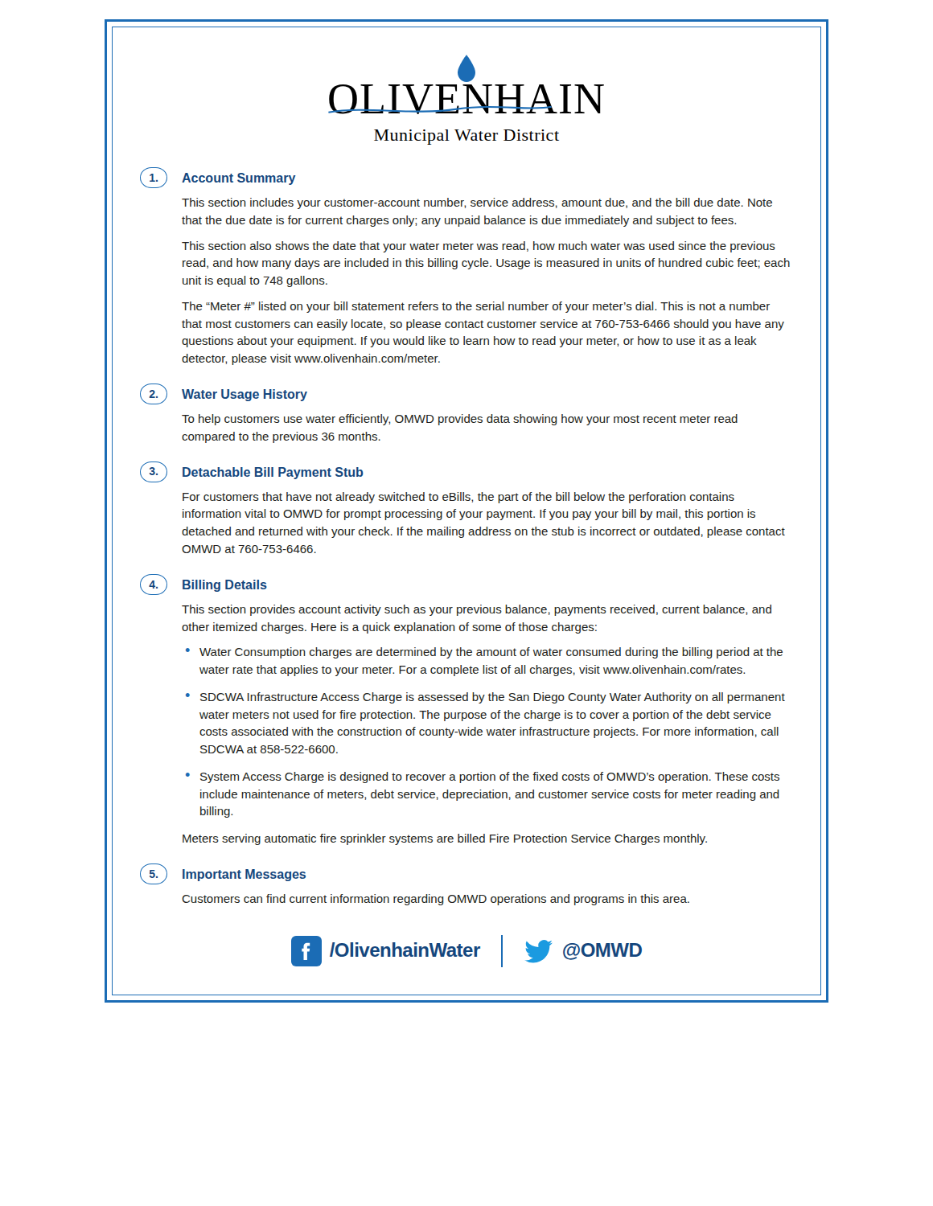OLIVENHAIN
Municipal Water District
1.
Account Summary
This section includes your customer-account number, service address, amount due, and the bill due date. Note that the due date is for current charges only; any unpaid balance is due immediately and subject to fees.
This section also shows the date that your water meter was read, how much water was used since the previous read, and how many days are included in this billing cycle. Usage is measured in units of hundred cubic feet; each unit is equal to 748 gallons.
The “Meter #” listed on your bill statement refers to the serial number of your meter’s dial. This is not a number that most customers can easily locate, so please contact customer service at 760-753-6466 should you have any questions about your equipment. If you would like to learn how to read your meter, or how to use it as a leak detector, please visit www.olivenhain.com/meter.
2.
Water Usage History
To help customers use water efficiently, OMWD provides data showing how your most recent meter read compared to the previous 36 months.
3.
Detachable Bill Payment Stub
For customers that have not already switched to eBills, the part of the bill below the perforation contains information vital to OMWD for prompt processing of your payment. If you pay your bill by mail, this portion is detached and returned with your check. If the mailing address on the stub is incorrect or outdated, please contact OMWD at 760-753-6466.
4.
Billing Details
This section provides account activity such as your previous balance, payments received, current balance, and other itemized charges. Here is a quick explanation of some of those charges:
Water Consumption charges are determined by the amount of water consumed during the billing period at the water rate that applies to your meter. For a complete list of all charges, visit www.olivenhain.com/rates.
SDCWA Infrastructure Access Charge is assessed by the San Diego County Water Authority on all permanent water meters not used for fire protection. The purpose of the charge is to cover a portion of the debt service costs associated with the construction of county-wide water infrastructure projects. For more information, call SDCWA at 858-522-6600.
System Access Charge is designed to recover a portion of the fixed costs of OMWD’s operation. These costs include maintenance of meters, debt service, depreciation, and customer service costs for meter reading and billing.
Meters serving automatic fire sprinkler systems are billed Fire Protection Service Charges monthly.
5.
Important Messages
Customers can find current information regarding OMWD operations and programs in this area.
/OlivenhainWater
@OMWD